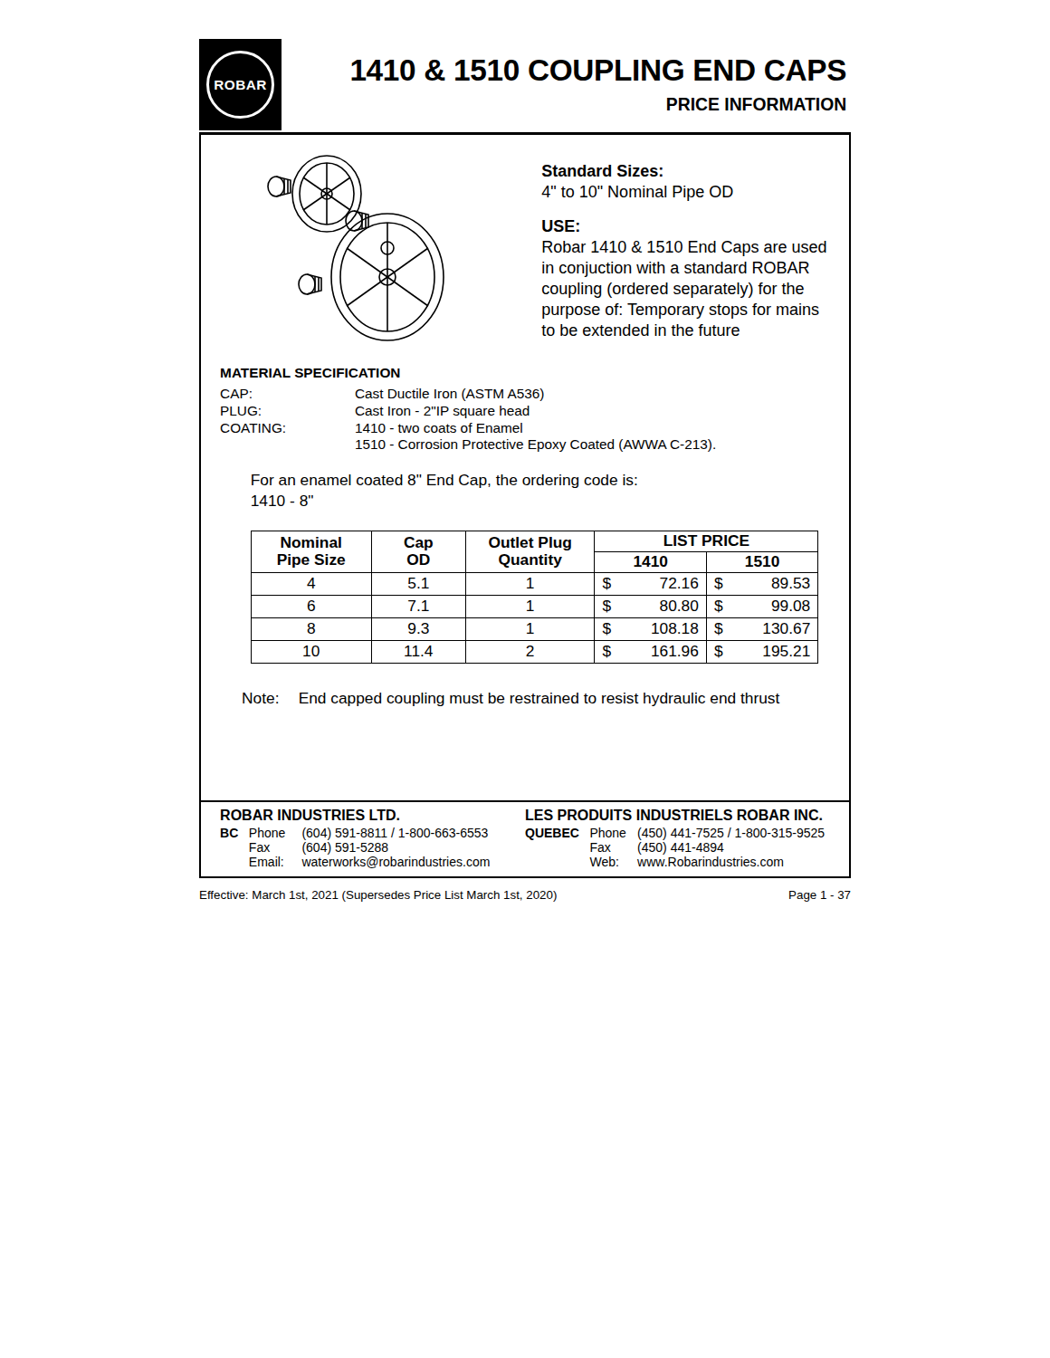ROBAR
1410 & 1510 COUPLING END CAPS
PRICE INFORMATION
Standard Sizes:
4" to 10" Nominal Pipe OD
USE:
Robar 1410 & 1510 End Caps are used in conjuction with a standard ROBAR coupling (ordered separately) for the purpose of: Temporary stops for mains to be extended in the future
MATERIAL SPECIFICATION
| CAP: | Cast Ductile Iron (ASTM A536) |
| PLUG: | Cast Iron - 2"IP square head |
| COATING: | 1410 - two coats of Enamel 1510 - Corrosion Protective Epoxy Coated (AWWA C-213). |
For an enamel coated 8" End Cap, the ordering code is:
1410 - 8"
| Nominal Pipe Size | Cap OD | Outlet Plug Quantity | LIST PRICE |
| --- | --- | --- | --- |
| 1410 | 1510 |
| 4 | 5.1 | 1 | $ 72.16 | $ 89.53 |
| 6 | 7.1 | 1 | $ 80.80 | $ 99.08 |
| 8 | 9.3 | 1 | $ 108.18 | $ 130.67 |
| 10 | 11.4 | 2 | $ 161.96 | $ 195.21 |
Note: End capped coupling must be restrained to resist hydraulic end thrust
ROBAR INDUSTRIES LTD.
| BC | Phone | (604) 591-8811 / 1-800-663-6553 |
| | Fax | (604) 591-5288 |
| | Email: | waterworks@robarindustries.com |
LES PRODUITS INDUSTRIELS ROBAR INC.
| QUEBEC | Phone | (450) 441-7525 / 1-800-315-9525 |
| | Fax | (450) 441-4894 |
| | Web: | www.Robarindustries.com |
Effective: March 1st, 2021 (Supersedes Price List March 1st, 2020)
Page 1 - 37